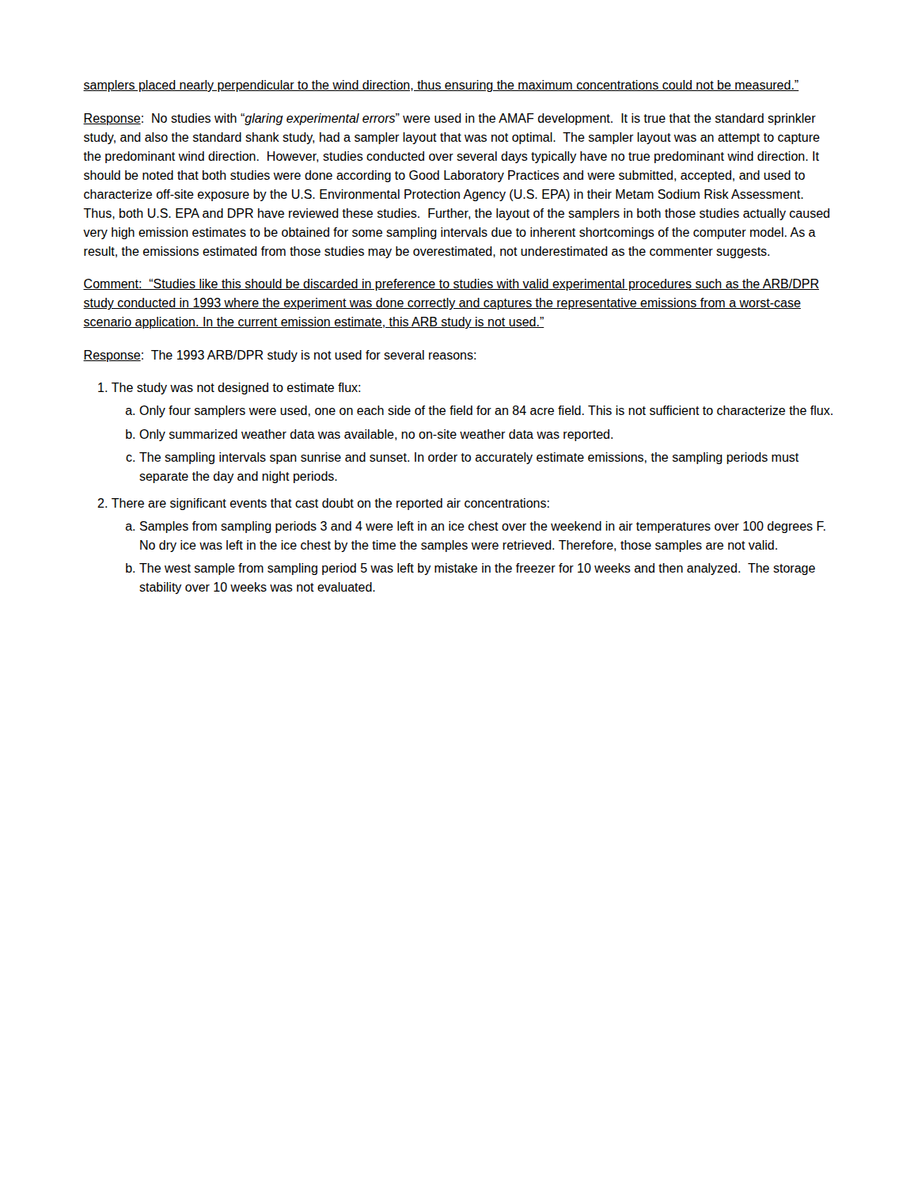samplers placed nearly perpendicular to the wind direction, thus ensuring the maximum concentrations could not be measured.”
Response: No studies with “glaring experimental errors” were used in the AMAF development. It is true that the standard sprinkler study, and also the standard shank study, had a sampler layout that was not optimal. The sampler layout was an attempt to capture the predominant wind direction. However, studies conducted over several days typically have no true predominant wind direction. It should be noted that both studies were done according to Good Laboratory Practices and were submitted, accepted, and used to characterize off-site exposure by the U.S. Environmental Protection Agency (U.S. EPA) in their Metam Sodium Risk Assessment. Thus, both U.S. EPA and DPR have reviewed these studies. Further, the layout of the samplers in both those studies actually caused very high emission estimates to be obtained for some sampling intervals due to inherent shortcomings of the computer model. As a result, the emissions estimated from those studies may be overestimated, not underestimated as the commenter suggests.
Comment: “Studies like this should be discarded in preference to studies with valid experimental procedures such as the ARB/DPR study conducted in 1993 where the experiment was done correctly and captures the representative emissions from a worst-case scenario application. In the current emission estimate, this ARB study is not used.”
Response: The 1993 ARB/DPR study is not used for several reasons:
The study was not designed to estimate flux:
Only four samplers were used, one on each side of the field for an 84 acre field. This is not sufficient to characterize the flux.
Only summarized weather data was available, no on-site weather data was reported.
The sampling intervals span sunrise and sunset. In order to accurately estimate emissions, the sampling periods must separate the day and night periods.
There are significant events that cast doubt on the reported air concentrations:
Samples from sampling periods 3 and 4 were left in an ice chest over the weekend in air temperatures over 100 degrees F. No dry ice was left in the ice chest by the time the samples were retrieved. Therefore, those samples are not valid.
The west sample from sampling period 5 was left by mistake in the freezer for 10 weeks and then analyzed. The storage stability over 10 weeks was not evaluated.